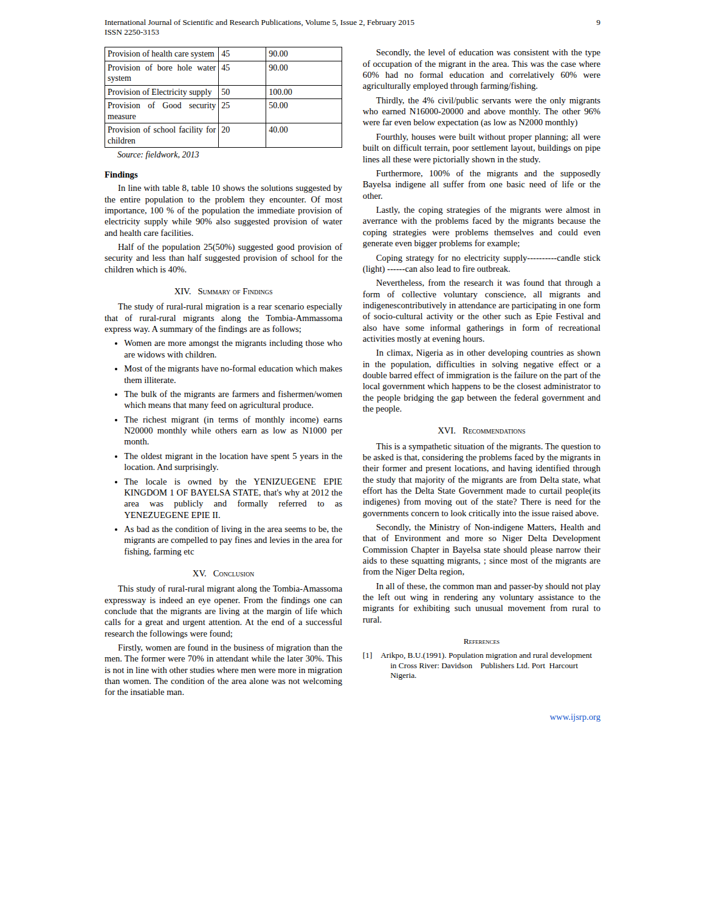International Journal of Scientific and Research Publications, Volume 5, Issue 2, February 2015
ISSN 2250-3153
9
| Provision of health care system | 45 | 90.00 |
| Provision of bore hole water system | 45 | 90.00 |
| Provision of Electricity supply | 50 | 100.00 |
| Provision of Good security measure | 25 | 50.00 |
| Provision of school facility for children | 20 | 40.00 |
Source: fieldwork, 2013
Findings
In line with table 8, table 10 shows the solutions suggested by the entire population to the problem they encounter. Of most importance, 100 % of the population the immediate provision of electricity supply while 90% also suggested provision of water and health care facilities.
Half of the population 25(50%) suggested good provision of security and less than half suggested provision of school for the children which is 40%.
XIV. Summary of Findings
The study of rural-rural migration is a rear scenario especially that of rural-rural migrants along the Tombia-Ammassoma express way. A summary of the findings are as follows;
Women are more amongst the migrants including those who are widows with children.
Most of the migrants have no-formal education which makes them illiterate.
The bulk of the migrants are farmers and fishermen/women which means that many feed on agricultural produce.
The richest migrant (in terms of monthly income) earns N20000 monthly while others earn as low as N1000 per month.
The oldest migrant in the location have spent 5 years in the location. And surprisingly.
The locale is owned by the YENIZUEGENE EPIE KINGDOM 1 OF BAYELSA STATE, that's why at 2012 the area was publicly and formally referred to as YENEZUEGENE EPIE II.
As bad as the condition of living in the area seems to be, the migrants are compelled to pay fines and levies in the area for fishing, farming etc
XV. Conclusion
This study of rural-rural migrant along the Tombia-Amassoma expressway is indeed an eye opener. From the findings one can conclude that the migrants are living at the margin of life which calls for a great and urgent attention. At the end of a successful research the followings were found;
Firstly, women are found in the business of migration than the men. The former were 70% in attendant while the later 30%. This is not in line with other studies where men were more in migration than women. The condition of the area alone was not welcoming for the insatiable man.
Secondly, the level of education was consistent with the type of occupation of the migrant in the area. This was the case where 60% had no formal education and correlatively 60% were agriculturally employed through farming/fishing.
Thirdly, the 4% civil/public servants were the only migrants who earned N16000-20000 and above monthly. The other 96% were far even below expectation (as low as N2000 monthly)
Fourthly, houses were built without proper planning; all were built on difficult terrain, poor settlement layout, buildings on pipe lines all these were pictorially shown in the study.
Furthermore, 100% of the migrants and the supposedly Bayelsa indigene all suffer from one basic need of life or the other.
Lastly, the coping strategies of the migrants were almost in averrance with the problems faced by the migrants because the coping strategies were problems themselves and could even generate even bigger problems for example;
Coping strategy for no electricity supply----------candle stick (light) ------can also lead to fire outbreak.
Nevertheless, from the research it was found that through a form of collective voluntary conscience, all migrants and indigenescontributively in attendance are participating in one form of socio-cultural activity or the other such as Epie Festival and also have some informal gatherings in form of recreational activities mostly at evening hours.
In climax, Nigeria as in other developing countries as shown in the population, difficulties in solving negative effect or a double barred effect of immigration is the failure on the part of the local government which happens to be the closest administrator to the people bridging the gap between the federal government and the people.
XVI. Recommendations
This is a sympathetic situation of the migrants. The question to be asked is that, considering the problems faced by the migrants in their former and present locations, and having identified through the study that majority of the migrants are from Delta state, what effort has the Delta State Government made to curtail people(its indigenes) from moving out of the state? There is need for the governments concern to look critically into the issue raised above.
Secondly, the Ministry of Non-indigene Matters, Health and that of Environment and more so Niger Delta Development Commission Chapter in Bayelsa state should please narrow their aids to these squatting migrants, ; since most of the migrants are from the Niger Delta region,
In all of these, the common man and passer-by should not play the left out wing in rendering any voluntary assistance to the migrants for exhibiting such unusual movement from rural to rural.
References
Arikpo, B.U.(1991). Population migration and rural development in Cross River: Davidson Publishers Ltd. Port Harcourt Nigeria.
www.ijsrp.org